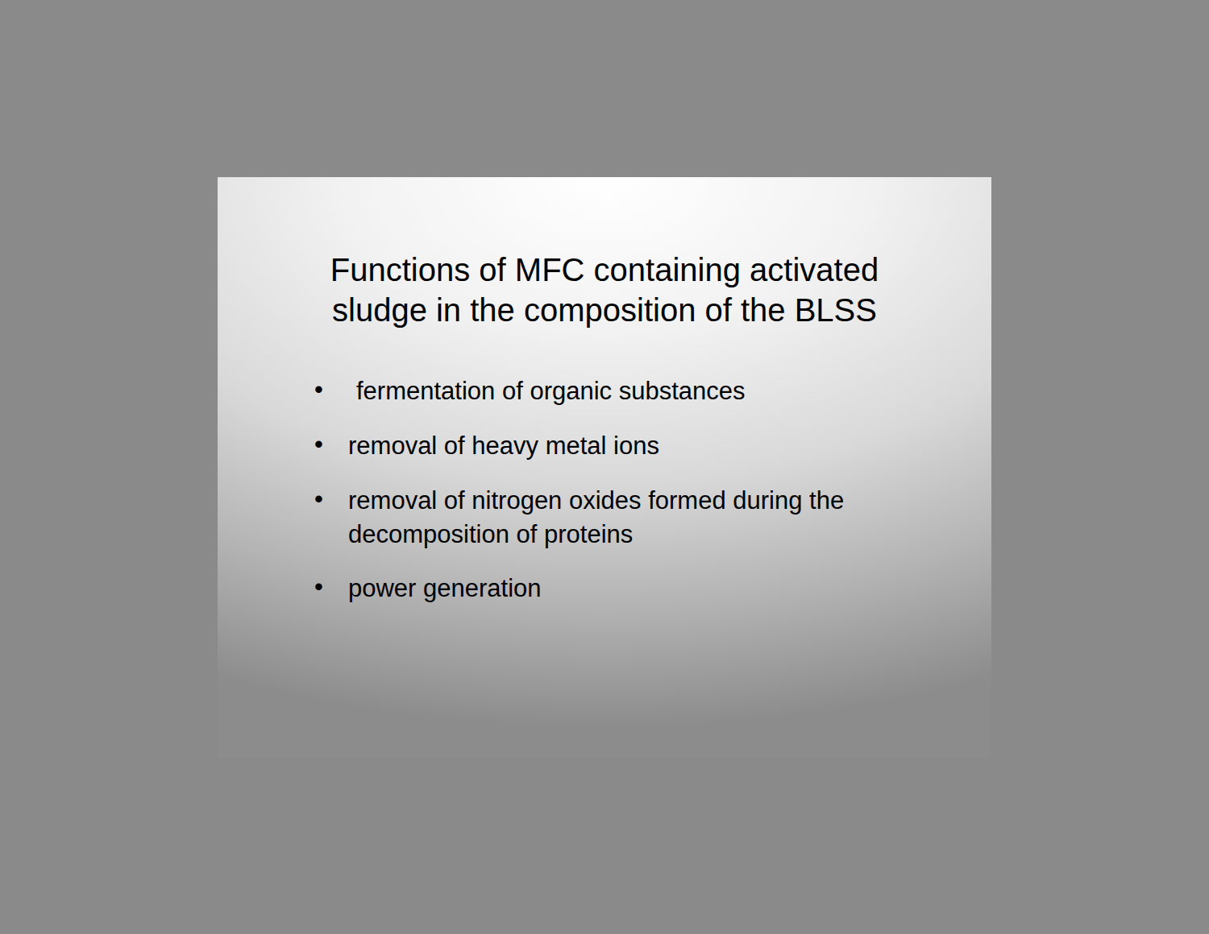Functions of MFC containing activated sludge in the composition of the BLSS
fermentation of organic substances
removal of heavy metal ions
removal of nitrogen oxides formed during the decomposition of proteins
power generation